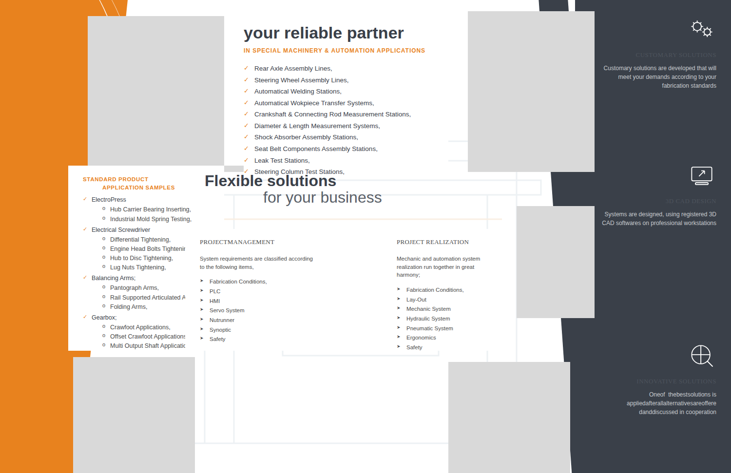your reliable partner
IN SPECIAL MACHINERY & AUTOMATION APPLICATIONS
Rear Axle Assembly Lines,
Steering Wheel Assembly Lines,
Automatical Welding Stations,
Automatical Wokpiece Transfer Systems,
Crankshaft & Connecting Rod Measurement Stations,
Diameter & Length Measurement Systems,
Shock Absorber Assembly Stations,
Seat Belt Components Assembly Stations,
Leak Test Stations,
Steering Column Test Stations,
Flexible solutions for your business
STANDARD PRODUCT
APPLICATION SAMPLES
ElectroPress
Hub Carrier Bearing Inserting,
Industrial Mold Spring Testing,
Electrical Screwdriver
Differential Tightening,
Engine Head Bolts Tightening,
Hub to Disc Tightening,
Lug Nuts Tightening,
Balancing Arms;
Pantograph Arms,
Rail Supported Articulated Arms,
Folding Arms,
Gearbox;
Crawfoot Applications,
Offset Crawfoot Applications,
Multi Output Shaft Applications,
PROJECTMANAGEMENT
System requirements are classified according to the following items,
Fabrication Conditions,
PLC
HMI
Servo System
Nutrunner
Synoptic
Safety
PROJECT REALIZATION
Mechanic and automation system realization run together in great harmony;
Fabrication Conditions,
Lay-Out
Mechanic System
Hydraulic System
Pneumatic System
Ergonomics
Safety
CUSTOMARY SOLUTIONS
Customary solutions are developed that will meet your demands according to your fabrication standards
3D CAD DESIGN
Systems are designed, using registered 3D CAD softwares on professional workstations
INNOVATIVE SOLUTIONS
Oneof thebestsolutions is appliedafterallalternativesareoffere danddiscussed in cooperation